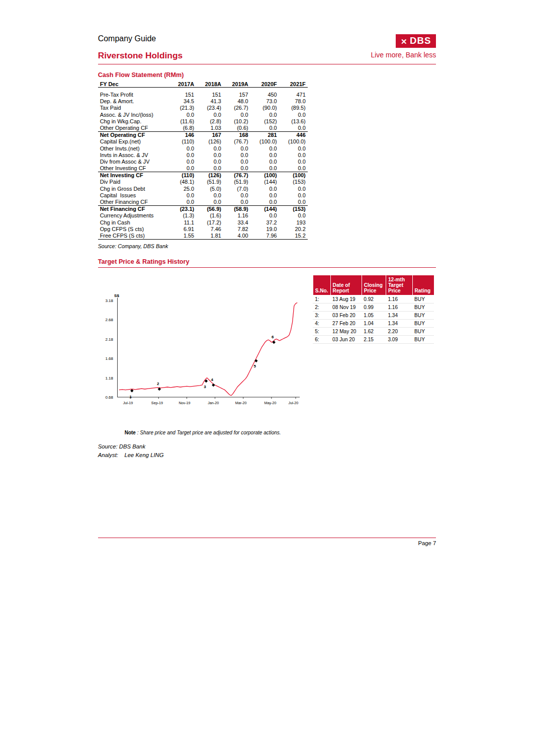Company Guide
Riverstone Holdings
DBS
Live more, Bank less
Cash Flow Statement (RMm)
| FY Dec | 2017A | 2018A | 2019A | 2020F | 2021F |
| --- | --- | --- | --- | --- | --- |
| Pre-Tax Profit | 151 | 151 | 157 | 450 | 471 |
| Dep. & Amort. | 34.5 | 41.3 | 48.0 | 73.0 | 78.0 |
| Tax Paid | (21.3) | (23.4) | (26.7) | (90.0) | (89.5) |
| Assoc. & JV Inc/(loss) | 0.0 | 0.0 | 0.0 | 0.0 | 0.0 |
| Chg in Wkg.Cap. | (11.6) | (2.8) | (10.2) | (152) | (13.6) |
| Other Operating CF | (6.8) | 1.03 | (0.6) | 0.0 | 0.0 |
| Net Operating CF | 146 | 167 | 168 | 281 | 446 |
| Capital Exp.(net) | (110) | (126) | (76.7) | (100.0) | (100.0) |
| Other Invts.(net) | 0.0 | 0.0 | 0.0 | 0.0 | 0.0 |
| Invts in Assoc. & JV | 0.0 | 0.0 | 0.0 | 0.0 | 0.0 |
| Div from Assoc & JV | 0.0 | 0.0 | 0.0 | 0.0 | 0.0 |
| Other Investing CF | 0.0 | 0.0 | 0.0 | 0.0 | 0.0 |
| Net Investing CF | (110) | (126) | (76.7) | (100) | (100) |
| Div Paid | (48.1) | (51.9) | (51.9) | (144) | (153) |
| Chg in Gross Debt | 25.0 | (5.0) | (7.0) | 0.0 | 0.0 |
| Capital Issues | 0.0 | 0.0 | 0.0 | 0.0 | 0.0 |
| Other Financing CF | 0.0 | 0.0 | 0.0 | 0.0 | 0.0 |
| Net Financing CF | (23.1) | (56.9) | (58.9) | (144) | (153) |
| Currency Adjustments | (1.3) | (1.6) | 1.16 | 0.0 | 0.0 |
| Chg in Cash | 11.1 | (17.2) | 33.4 | 37.2 | 193 |
| Opg CFPS (S cts) | 6.91 | 7.46 | 7.82 | 19.0 | 20.2 |
| Free CFPS (S cts) | 1.55 | 1.81 | 4.00 | 7.96 | 15.2 |
Source: Company, DBS Bank
Target Price & Ratings History
3.18 2.68 2.18 1.68 1.18 0.68 S$ Jul-19 Sep-19 Nov-19 Jan-20 Mar-20 May-20 Jul-20 1 2 3 4 5 6
Note : Share price and Target price are adjusted for corporate actions.
| S.No. | Date of Report | Closing Price | 12-mth Target Price | Rating |
| --- | --- | --- | --- | --- |
| 1: | 13 Aug 19 | 0.92 | 1.16 | BUY |
| 2: | 08 Nov 19 | 0.99 | 1.16 | BUY |
| 3: | 03 Feb 20 | 1.05 | 1.34 | BUY |
| 4: | 27 Feb 20 | 1.04 | 1.34 | BUY |
| 5: | 12 May 20 | 1.62 | 2.20 | BUY |
| 6: | 03 Jun 20 | 2.15 | 3.09 | BUY |
Source: DBS Bank
Analyst: Lee Keng LING
Page 7